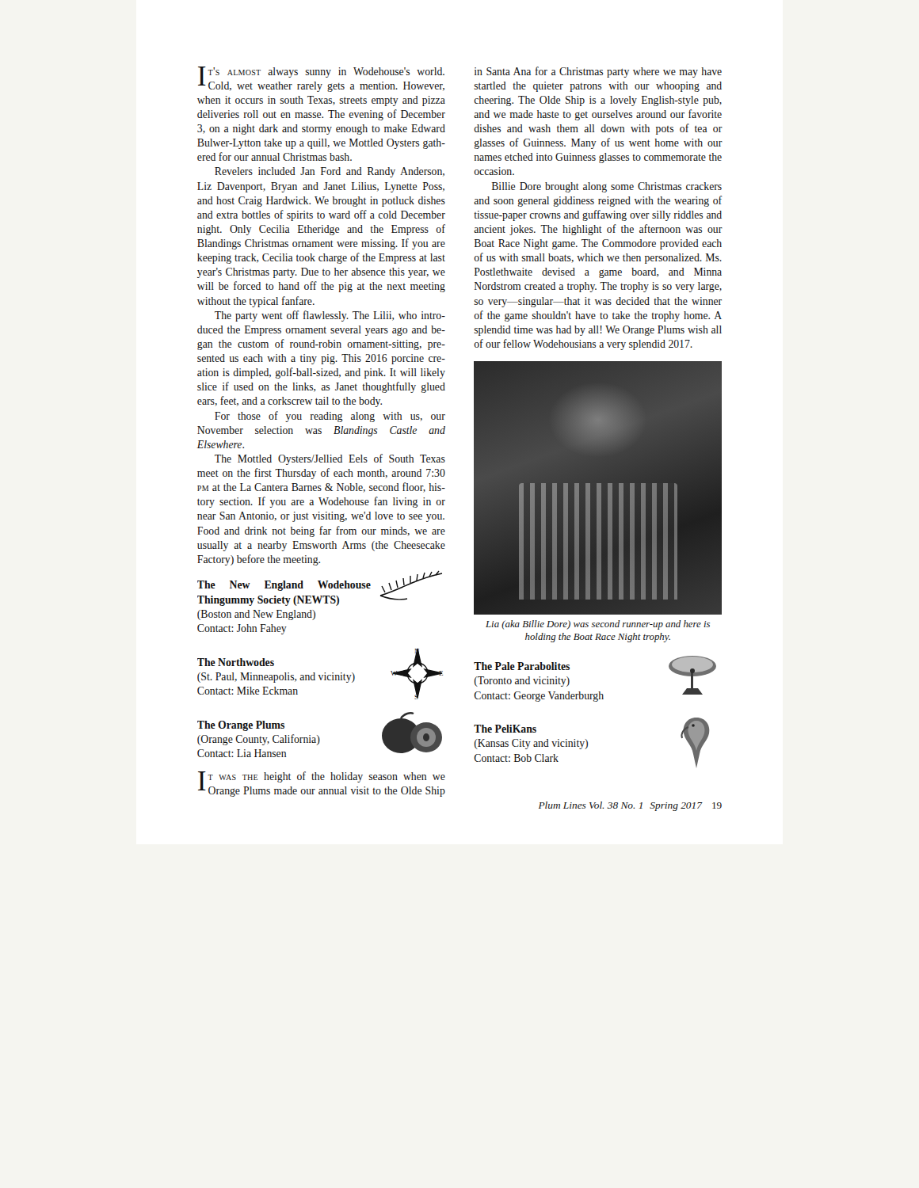It's almost always sunny in Wodehouse's world. Cold, wet weather rarely gets a mention. However, when it occurs in south Texas, streets empty and pizza deliveries roll out en masse. The evening of December 3, on a night dark and stormy enough to make Edward Bulwer-Lytton take up a quill, we Mottled Oysters gathered for our annual Christmas bash.
Revelers included Jan Ford and Randy Anderson, Liz Davenport, Bryan and Janet Lilius, Lynette Poss, and host Craig Hardwick. We brought in potluck dishes and extra bottles of spirits to ward off a cold December night. Only Cecilia Etheridge and the Empress of Blandings Christmas ornament were missing. If you are keeping track, Cecilia took charge of the Empress at last year's Christmas party. Due to her absence this year, we will be forced to hand off the pig at the next meeting without the typical fanfare.
The party went off flawlessly. The Lilii, who introduced the Empress ornament several years ago and began the custom of round-robin ornament-sitting, presented us each with a tiny pig. This 2016 porcine creation is dimpled, golf-ball-sized, and pink. It will likely slice if used on the links, as Janet thoughtfully glued ears, feet, and a corkscrew tail to the body.
For those of you reading along with us, our November selection was Blandings Castle and Elsewhere.
The Mottled Oysters/Jellied Eels of South Texas meet on the first Thursday of each month, around 7:30 pm at the La Cantera Barnes & Noble, second floor, history section. If you are a Wodehouse fan living in or near San Antonio, or just visiting, we'd love to see you. Food and drink not being far from our minds, we are usually at a nearby Emsworth Arms (the Cheesecake Factory) before the meeting.
The New England Wodehouse Thingummy Society (NEWTS)
(Boston and New England)
Contact: John Fahey
N S W E
The Northwodes
(St. Paul, Minneapolis, and vicinity)
Contact: Mike Eckman
The Orange Plums
(Orange County, California)
Contact: Lia Hansen
It was the height of the holiday season when we Orange Plums made our annual visit to the Olde Ship in Santa Ana for a Christmas party where we may have startled the quieter patrons with our whooping and cheering. The Olde Ship is a lovely English-style pub, and we made haste to get ourselves around our favorite dishes and wash them all down with pots of tea or glasses of Guinness. Many of us went home with our names etched into Guinness glasses to commemorate the occasion.
Billie Dore brought along some Christmas crackers and soon general giddiness reigned with the wearing of tissue-paper crowns and guffawing over silly riddles and ancient jokes. The highlight of the afternoon was our Boat Race Night game. The Commodore provided each of us with small boats, which we then personalized. Ms. Postlethwaite devised a game board, and Minna Nordstrom created a trophy. The trophy is so very large, so very—singular—that it was decided that the winner of the game shouldn't have to take the trophy home. A splendid time was had by all! We Orange Plums wish all of our fellow Wodehousians a very splendid 2017.
Lia (aka Billie Dore) was second runner-up and here is holding the Boat Race Night trophy.
The Pale Parabolites
(Toronto and vicinity)
Contact: George Vanderburgh
The PeliKans
(Kansas City and vicinity)
Contact: Bob Clark
Plum Lines Vol. 38 No. 1Spring 201719